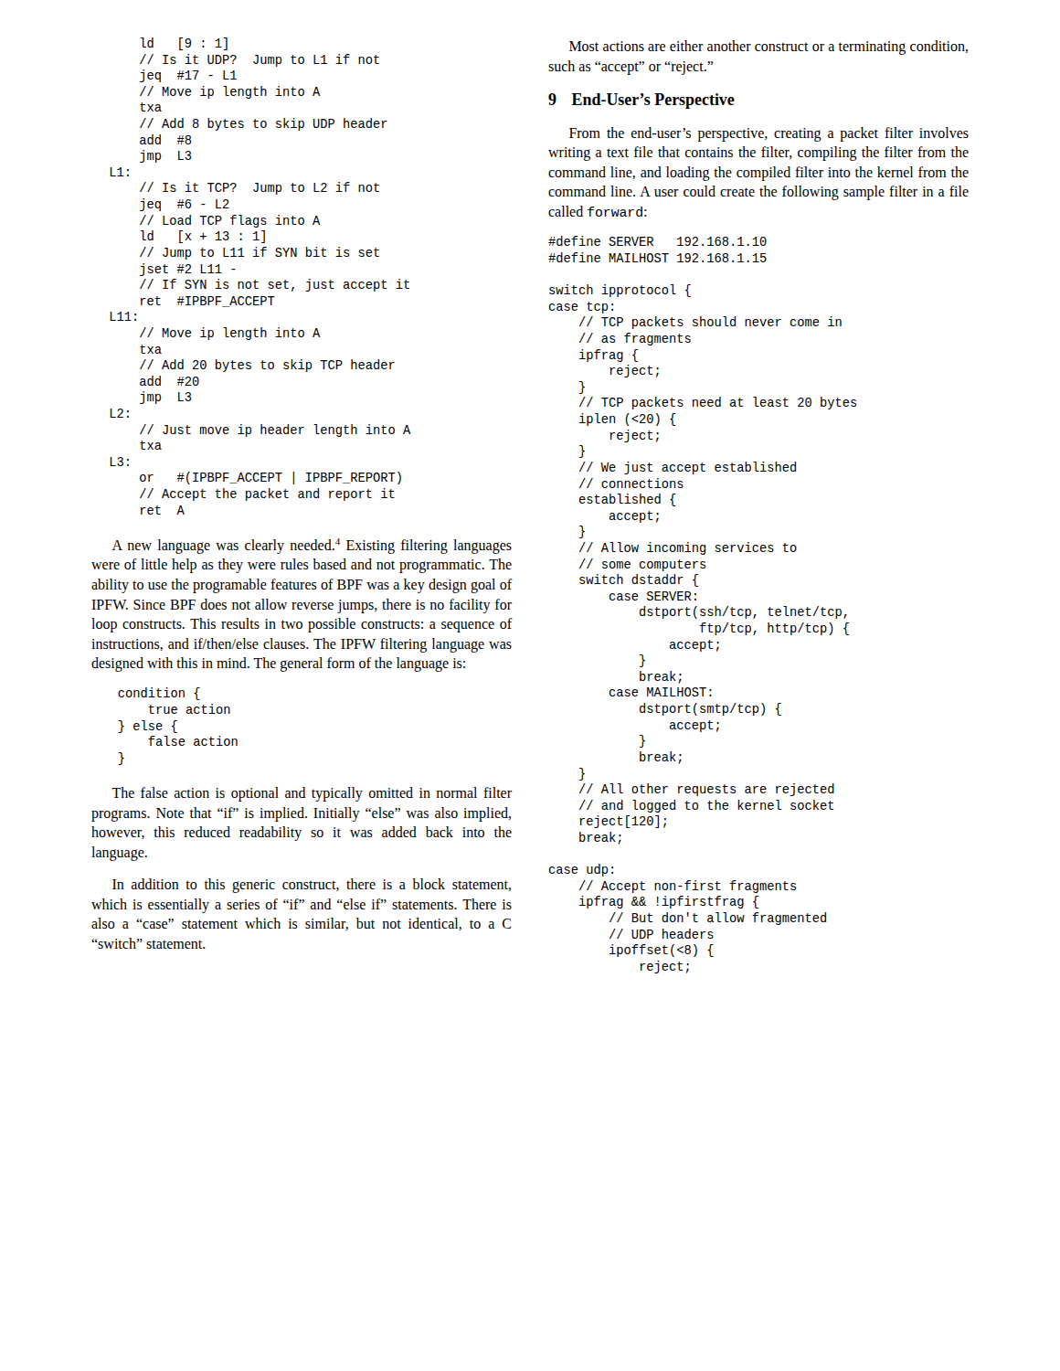ld   [9 : 1]
    // Is it UDP?  Jump to L1 if not
    jeq  #17 - L1
    // Move ip length into A
    txa
    // Add 8 bytes to skip UDP header
    add  #8
    jmp  L3
L1:
    // Is it TCP?  Jump to L2 if not
    jeq  #6 - L2
    // Load TCP flags into A
    ld   [x + 13 : 1]
    // Jump to L11 if SYN bit is set
    jset #2 L11 -
    // If SYN is not set, just accept it
    ret  #IPBPF_ACCEPT
L11:
    // Move ip length into A
    txa
    // Add 20 bytes to skip TCP header
    add  #20
    jmp  L3
L2:
    // Just move ip header length into A
    txa
L3:
    or   #(IPBPF_ACCEPT | IPBPF_REPORT)
    // Accept the packet and report it
    ret  A
A new language was clearly needed.4 Existing filtering languages were of little help as they were rules based and not programmatic. The ability to use the programable features of BPF was a key design goal of IPFW. Since BPF does not allow reverse jumps, there is no facility for loop constructs. This results in two possible constructs: a sequence of instructions, and if/then/else clauses. The IPFW filtering language was designed with this in mind. The general form of the language is:
condition {
    true action
} else {
    false action
}
The false action is optional and typically omitted in normal filter programs. Note that “if” is implied. Initially “else” was also implied, however, this reduced readability so it was added back into the language.
In addition to this generic construct, there is a block statement, which is essentially a series of “if” and “else if” statements. There is also a “case” statement which is similar, but not identical, to a C “switch” statement.
Most actions are either another construct or a terminating condition, such as “accept” or “reject.”
9 End-User’s Perspective
From the end-user’s perspective, creating a packet filter involves writing a text file that contains the filter, compiling the filter from the command line, and loading the compiled filter into the kernel from the command line. A user could create the following sample filter in a file called forward:
#define SERVER   192.168.1.10
#define MAILHOST 192.168.1.15

switch ipprotocol {
case tcp:
    // TCP packets should never come in
    // as fragments
    ipfrag {
        reject;
    }
    // TCP packets need at least 20 bytes
    iplen (<20) {
        reject;
    }
    // We just accept established
    // connections
    established {
        accept;
    }
    // Allow incoming services to
    // some computers
    switch dstaddr {
        case SERVER:
            dstport(ssh/tcp, telnet/tcp,
                    ftp/tcp, http/tcp) {
                accept;
            }
            break;
        case MAILHOST:
            dstport(smtp/tcp) {
                accept;
            }
            break;
    }
    // All other requests are rejected
    // and logged to the kernel socket
    reject[120];
    break;

case udp:
    // Accept non-first fragments
    ipfrag && !ipfirstfrag {
        // But don't allow fragmented
        // UDP headers
        ipoffset(<8) {
            reject;